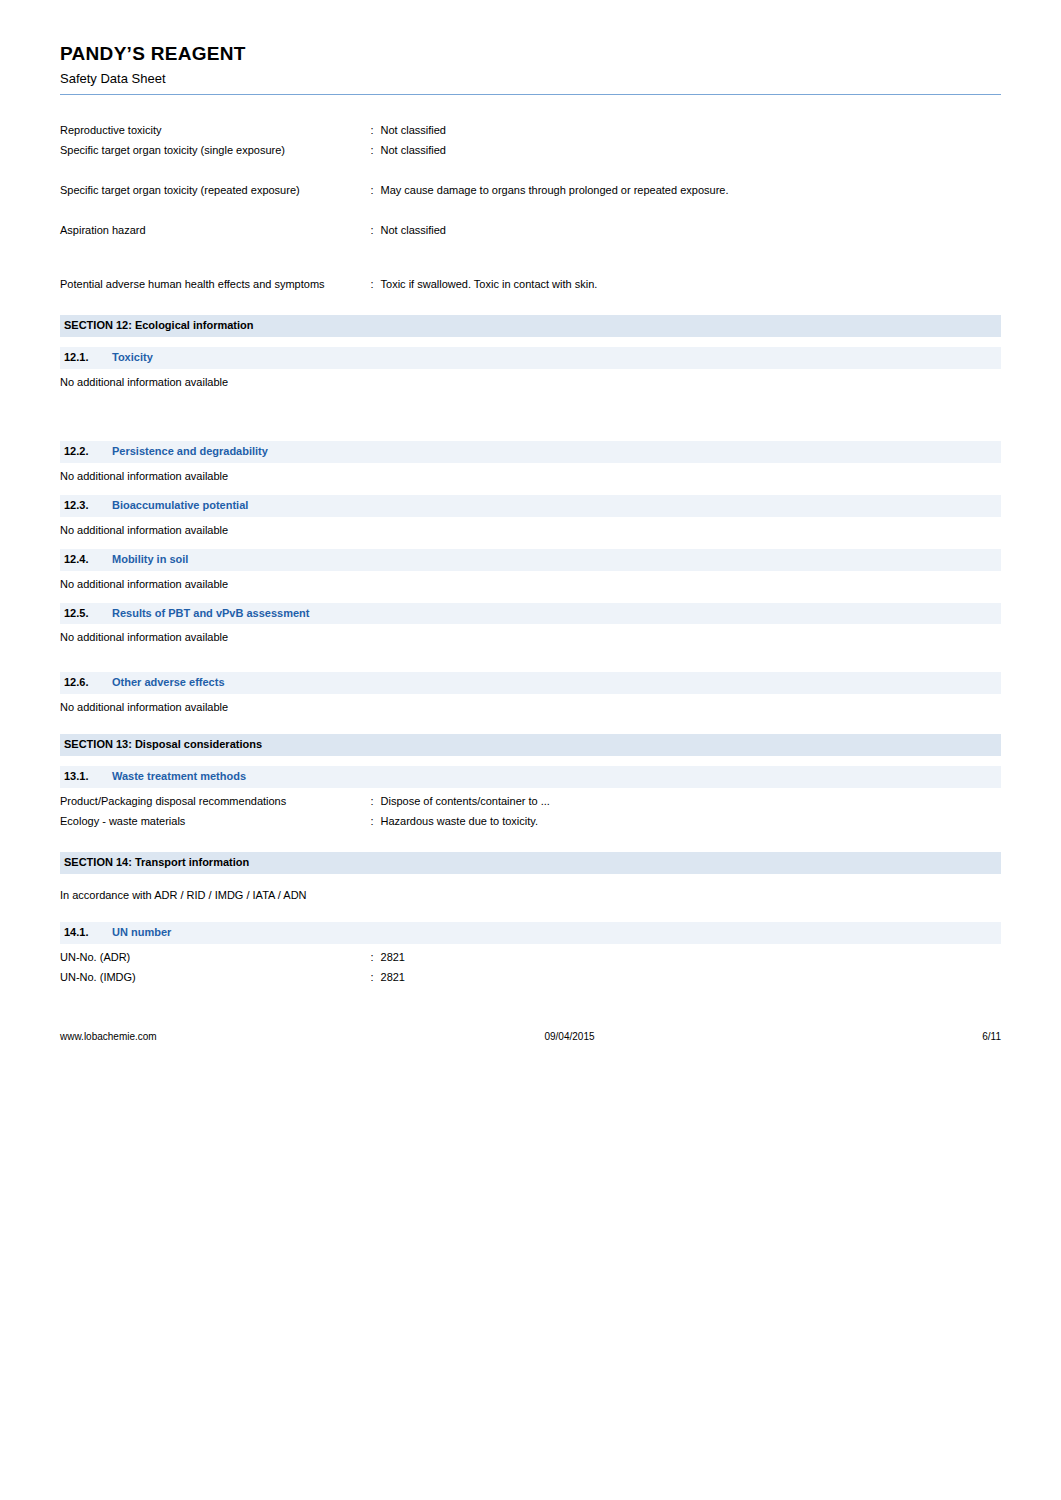PANDY’S REAGENT
Safety Data Sheet
| Reproductive toxicity | : | Not classified |
| Specific target organ toxicity (single exposure) | : | Not classified |
| Specific target organ toxicity (repeated exposure) | : | May cause damage to organs through prolonged or repeated exposure. |
| Aspiration hazard | : | Not classified |
| Potential adverse human health effects and symptoms | : | Toxic if swallowed. Toxic in contact with skin. |
SECTION 12: Ecological information
12.1. Toxicity
No additional information available
12.2. Persistence and degradability
No additional information available
12.3. Bioaccumulative potential
No additional information available
12.4. Mobility in soil
No additional information available
12.5. Results of PBT and vPvB assessment
No additional information available
12.6. Other adverse effects
No additional information available
SECTION 13: Disposal considerations
13.1. Waste treatment methods
| Product/Packaging disposal recommendations | : | Dispose of contents/container to ... |
| Ecology - waste materials | : | Hazardous waste due to toxicity. |
SECTION 14: Transport information
In accordance with ADR / RID / IMDG / IATA / ADN
14.1. UN number
| UN-No. (ADR) | : | 2821 |
| UN-No. (IMDG) | : | 2821 |
www.lobachemie.com
09/04/2015
6/11